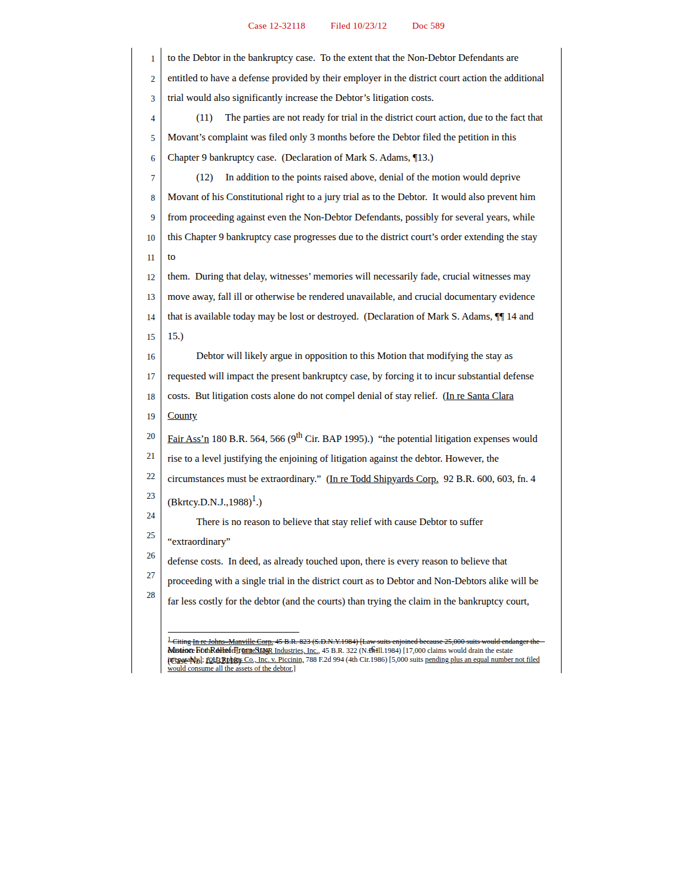Case 12-32118 Filed 10/23/12 Doc 589
1
2
3
4
5
6
7
8
9
10
11
12
13
14
15
16
17
18
19
20
21
22
23
24
25
26
27
28
to the Debtor in the bankruptcy case. To the extent that the Non-Debtor Defendants are
entitled to have a defense provided by their employer in the district court action the additional
trial would also significantly increase the Debtor’s litigation costs.
(11) The parties are not ready for trial in the district court action, due to the fact that
Movant’s complaint was filed only 3 months before the Debtor filed the petition in this
Chapter 9 bankruptcy case. (Declaration of Mark S. Adams, ¶13.)
(12) In addition to the points raised above, denial of the motion would deprive
Movant of his Constitutional right to a jury trial as to the Debtor. It would also prevent him
from proceeding against even the Non-Debtor Defendants, possibly for several years, while
this Chapter 9 bankruptcy case progresses due to the district court’s order extending the stay to
them. During that delay, witnesses’ memories will necessarily fade, crucial witnesses may
move away, fall ill or otherwise be rendered unavailable, and crucial documentary evidence
that is available today may be lost or destroyed. (Declaration of Mark S. Adams, ¶¶ 14 and
15.)
Debtor will likely argue in opposition to this Motion that modifying the stay as
requested will impact the present bankruptcy case, by forcing it to incur substantial defense
costs. But litigation costs alone do not compel denial of stay relief. (In re Santa Clara County
Fair Ass’n 180 B.R. 564, 566 (9th Cir. BAP 1995).) “the potential litigation expenses would
rise to a level justifying the enjoining of litigation against the debtor. However, the
circumstances must be extraordinary.” (In re Todd Shipyards Corp. 92 B.R. 600, 603, fn. 4
(Bkrtcy.D.N.J.,1988)1.)
There is no reason to believe that stay relief with cause Debtor to suffer “extraordinary”
defense costs. In deed, as already touched upon, there is every reason to believe that
proceeding with a single trial in the district court as to Debtor and Non-Debtors alike will be
far less costly for the debtor (and the courts) than trying the claim in the bankruptcy court,
1 Citing In re Johns–Manville Corp. 45 B.R. 823 (S.D.N.Y.1984) [Law suits enjoined because 25,000 suits would endanger the existence of the debtor.]; In re UNR Industries, Inc., 45 B.R. 322 (N.D.Ill.1984) [17,000 claims would drain the estate irreparably]; A.H. Robins Co., Inc. v. Piccinin, 788 F.2d 994 (4th Cir.1986) [5,000 suits pending plus an equal number not filed would consume all the assets of the debtor.]
Motion For Relief From Stay
(Case No. 12-32118)
-6-